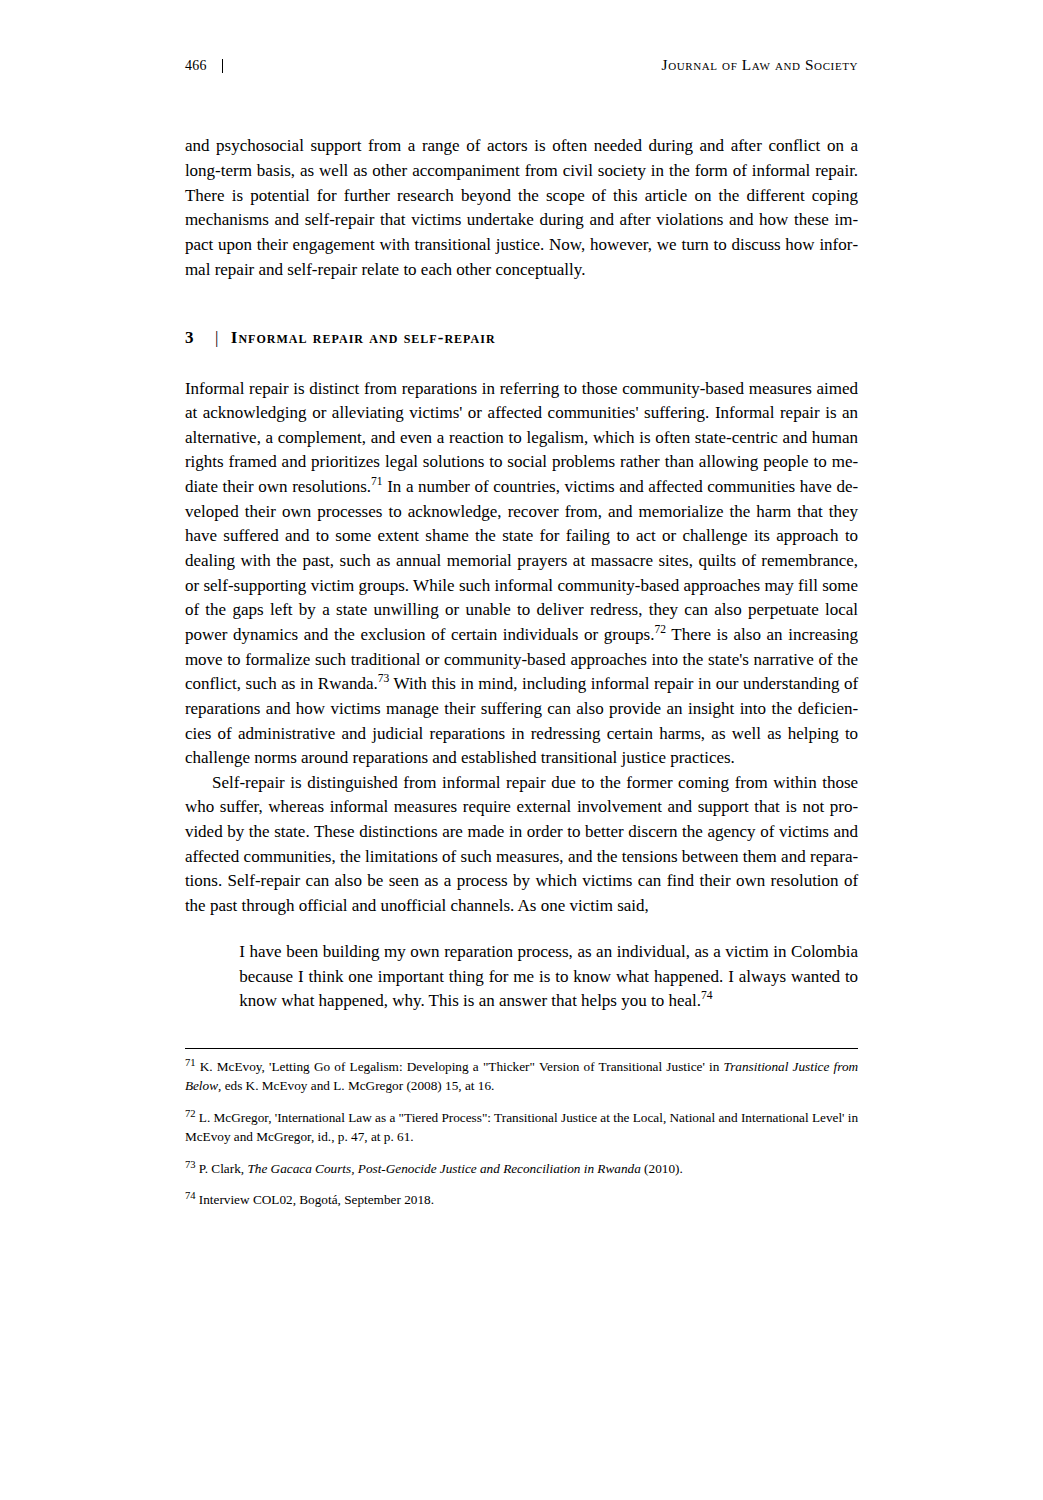466
Journal of Law and Society
and psychosocial support from a range of actors is often needed during and after conflict on a long-term basis, as well as other accompaniment from civil society in the form of informal repair. There is potential for further research beyond the scope of this article on the different coping mechanisms and self-repair that victims undertake during and after violations and how these impact upon their engagement with transitional justice. Now, however, we turn to discuss how informal repair and self-repair relate to each other conceptually.
3|Informal repair and self-repair
Informal repair is distinct from reparations in referring to those community-based measures aimed at acknowledging or alleviating victims' or affected communities' suffering. Informal repair is an alternative, a complement, and even a reaction to legalism, which is often state-centric and human rights framed and prioritizes legal solutions to social problems rather than allowing people to mediate their own resolutions.71 In a number of countries, victims and affected communities have developed their own processes to acknowledge, recover from, and memorialize the harm that they have suffered and to some extent shame the state for failing to act or challenge its approach to dealing with the past, such as annual memorial prayers at massacre sites, quilts of remembrance, or self-supporting victim groups. While such informal community-based approaches may fill some of the gaps left by a state unwilling or unable to deliver redress, they can also perpetuate local power dynamics and the exclusion of certain individuals or groups.72 There is also an increasing move to formalize such traditional or community-based approaches into the state's narrative of the conflict, such as in Rwanda.73 With this in mind, including informal repair in our understanding of reparations and how victims manage their suffering can also provide an insight into the deficiencies of administrative and judicial reparations in redressing certain harms, as well as helping to challenge norms around reparations and established transitional justice practices.
Self-repair is distinguished from informal repair due to the former coming from within those who suffer, whereas informal measures require external involvement and support that is not provided by the state. These distinctions are made in order to better discern the agency of victims and affected communities, the limitations of such measures, and the tensions between them and reparations. Self-repair can also be seen as a process by which victims can find their own resolution of the past through official and unofficial channels. As one victim said,
I have been building my own reparation process, as an individual, as a victim in Colombia because I think one important thing for me is to know what happened. I always wanted to know what happened, why. This is an answer that helps you to heal.74
71 K. McEvoy, 'Letting Go of Legalism: Developing a "Thicker" Version of Transitional Justice' in Transitional Justice from Below, eds K. McEvoy and L. McGregor (2008) 15, at 16.
72 L. McGregor, 'International Law as a "Tiered Process": Transitional Justice at the Local, National and International Level' in McEvoy and McGregor, id., p. 47, at p. 61.
73 P. Clark, The Gacaca Courts, Post-Genocide Justice and Reconciliation in Rwanda (2010).
74 Interview COL02, Bogotá, September 2018.